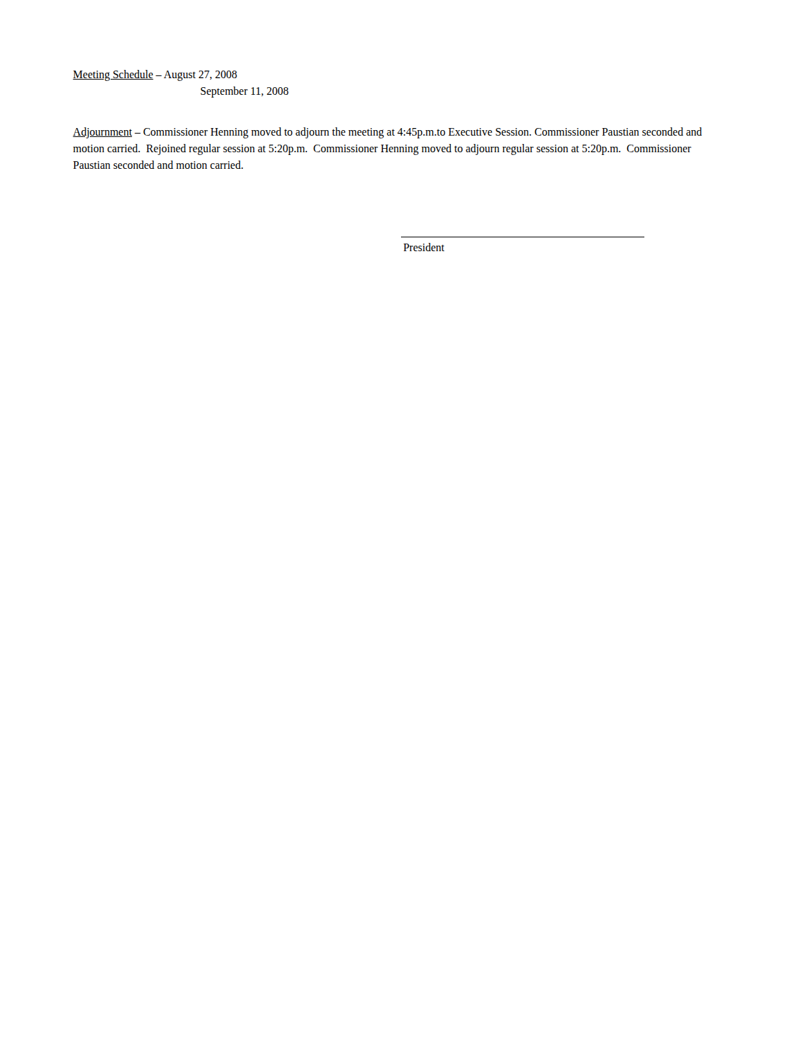Meeting Schedule – August 27, 2008 September 11, 2008
Adjournment – Commissioner Henning moved to adjourn the meeting at 4:45p.m.to Executive Session. Commissioner Paustian seconded and motion carried. Rejoined regular session at 5:20p.m. Commissioner Henning moved to adjourn regular session at 5:20p.m. Commissioner Paustian seconded and motion carried.
President